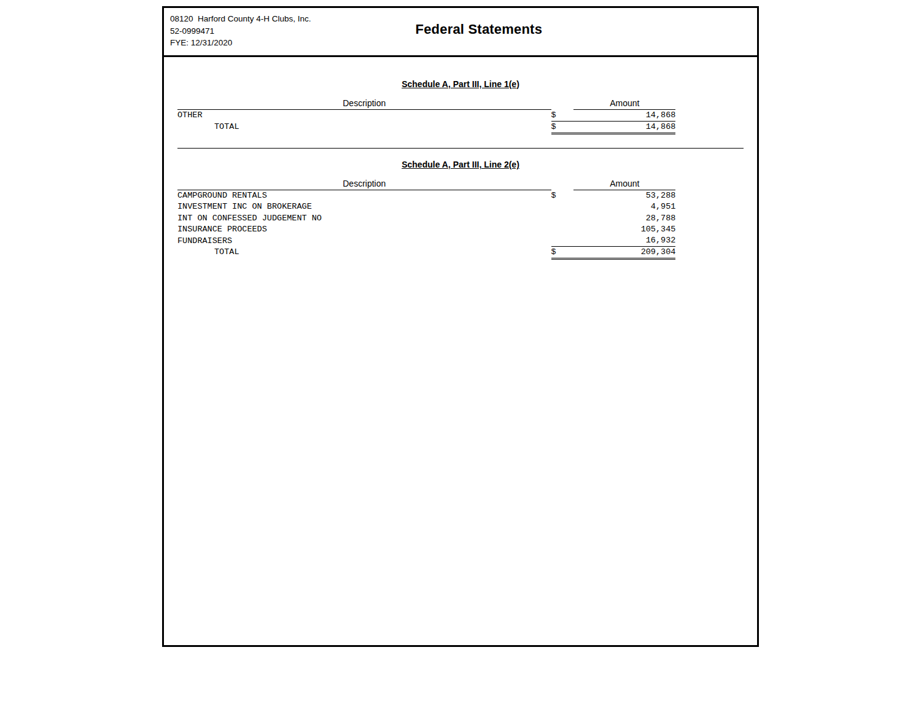08120 Harford County 4-H Clubs, Inc.
52-0999471
FYE: 12/31/2020
Federal Statements
Schedule A, Part III, Line 1(e)
| Description | | Amount | |
| --- | --- | --- | --- |
| OTHER | $ | 14,868 | |
| TOTAL | $ | 14,868 | |
Schedule A, Part III, Line 2(e)
| Description | | Amount | |
| --- | --- | --- | --- |
| CAMPGROUND RENTALS | $ | 53,288 | |
| INVESTMENT INC ON BROKERAGE | | 4,951 | |
| INT ON CONFESSED JUDGEMENT NO | | 28,788 | |
| INSURANCE PROCEEDS | | 105,345 | |
| FUNDRAISERS | | 16,932 | |
| TOTAL | $ | 209,304 | |